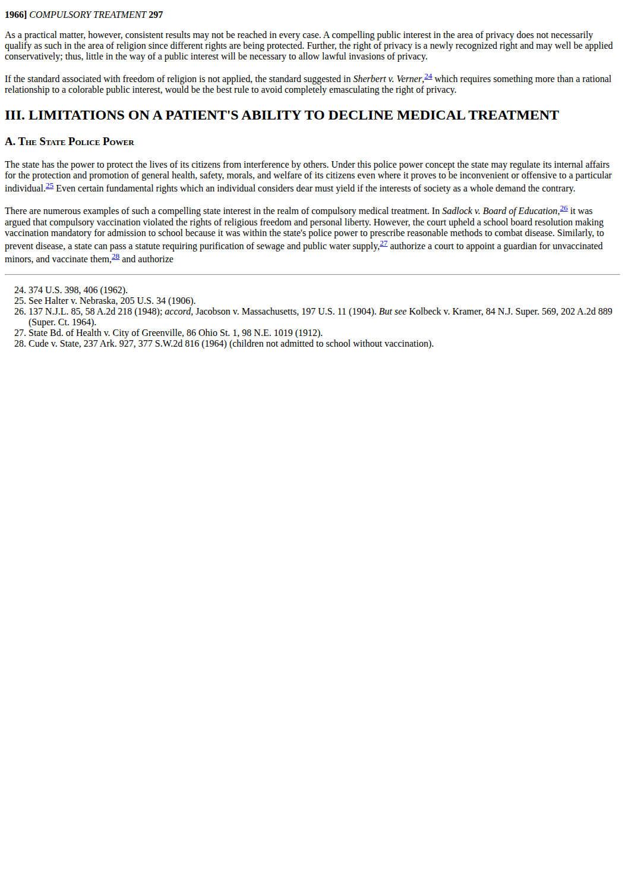1966] COMPULSORY TREATMENT 297
As a practical matter, however, consistent results may not be reached in every case. A compelling public interest in the area of privacy does not necessarily qualify as such in the area of religion since different rights are being protected. Further, the right of privacy is a newly recognized right and may well be applied conservatively; thus, little in the way of a public interest will be necessary to allow lawful invasions of privacy.
If the standard associated with freedom of religion is not applied, the standard suggested in Sherbert v. Verner,24 which requires something more than a rational relationship to a colorable public interest, would be the best rule to avoid completely emasculating the right of privacy.
III. LIMITATIONS ON A PATIENT'S ABILITY TO DECLINE MEDICAL TREATMENT
A. The State Police Power
The state has the power to protect the lives of its citizens from interference by others. Under this police power concept the state may regulate its internal affairs for the protection and promotion of general health, safety, morals, and welfare of its citizens even where it proves to be inconvenient or offensive to a particular individual.25 Even certain fundamental rights which an individual considers dear must yield if the interests of society as a whole demand the contrary.
There are numerous examples of such a compelling state interest in the realm of compulsory medical treatment. In Sadlock v. Board of Education,26 it was argued that compulsory vaccination violated the rights of religious freedom and personal liberty. However, the court upheld a school board resolution making vaccination mandatory for admission to school because it was within the state's police power to prescribe reasonable methods to combat disease. Similarly, to prevent disease, a state can pass a statute requiring purification of sewage and public water supply,27 authorize a court to appoint a guardian for unvaccinated minors, and vaccinate them,28 and authorize
374 U.S. 398, 406 (1962).
See Halter v. Nebraska, 205 U.S. 34 (1906).
137 N.J.L. 85, 58 A.2d 218 (1948); accord, Jacobson v. Massachusetts, 197 U.S. 11 (1904). But see Kolbeck v. Kramer, 84 N.J. Super. 569, 202 A.2d 889 (Super. Ct. 1964).
State Bd. of Health v. City of Greenville, 86 Ohio St. 1, 98 N.E. 1019 (1912).
Cude v. State, 237 Ark. 927, 377 S.W.2d 816 (1964) (children not admitted to school without vaccination).